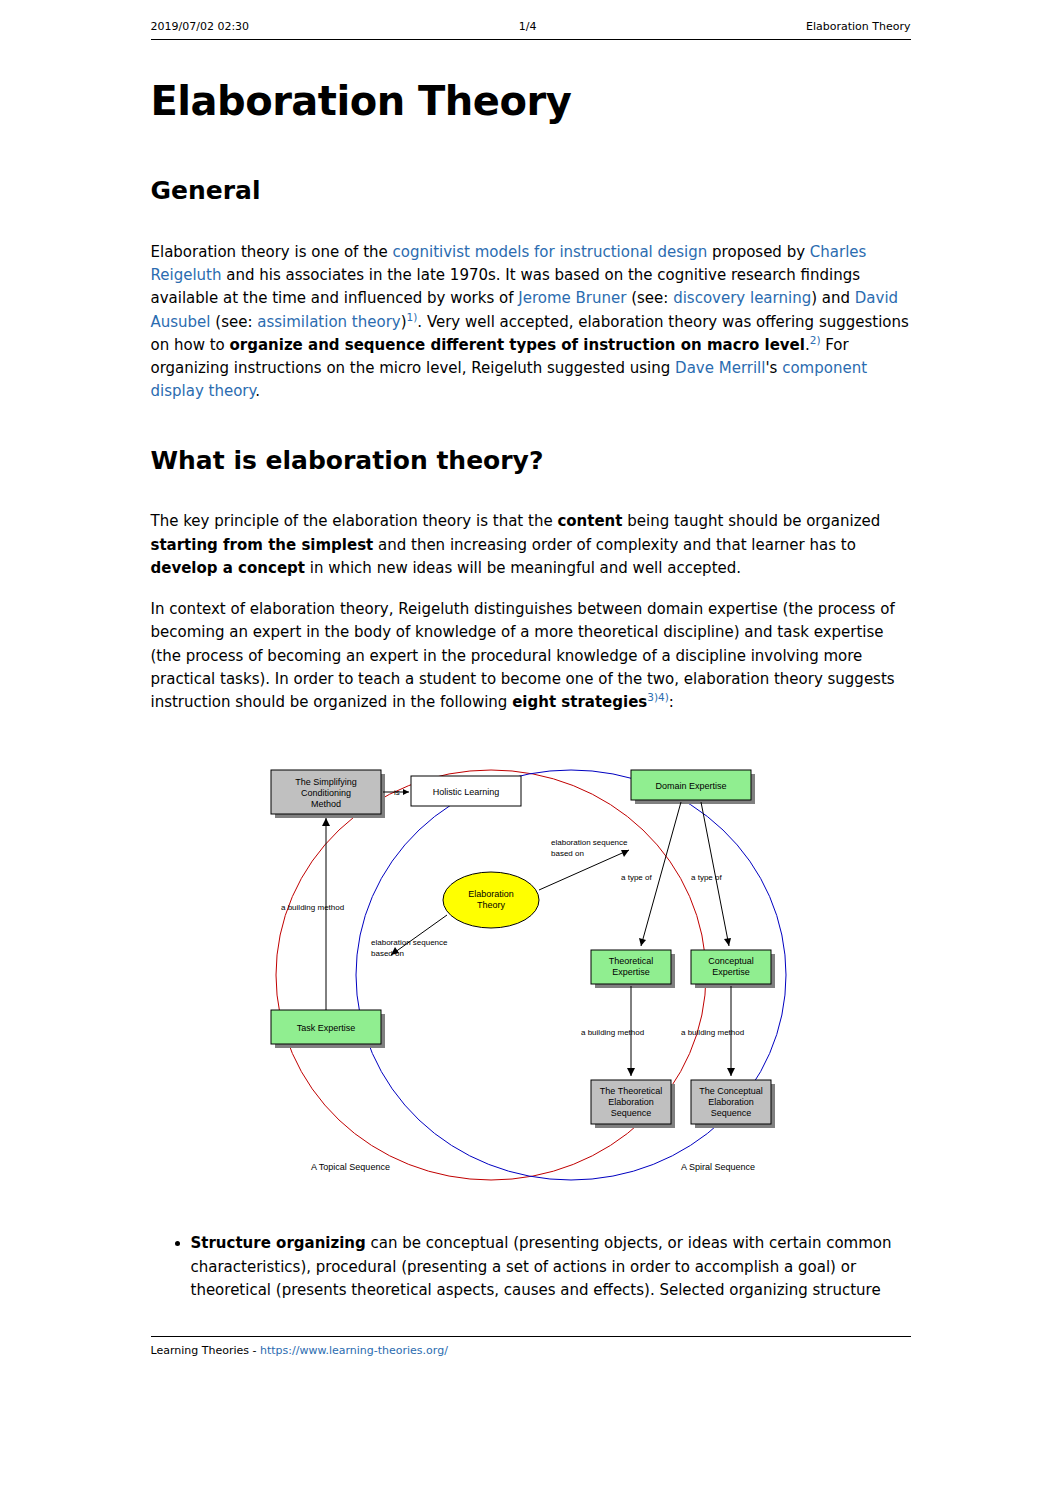2019/07/02 02:30
1/4
Elaboration Theory
Elaboration Theory
General
Elaboration theory is one of the cognitivist models for instructional design proposed by Charles Reigeluth and his associates in the late 1970s. It was based on the cognitive research findings available at the time and influenced by works of Jerome Bruner (see: discovery learning) and David Ausubel (see: assimilation theory)1). Very well accepted, elaboration theory was offering suggestions on how to organize and sequence different types of instruction on macro level.2) For organizing instructions on the micro level, Reigeluth suggested using Dave Merrill's component display theory.
What is elaboration theory?
The key principle of the elaboration theory is that the content being taught should be organized starting from the simplest and then increasing order of complexity and that learner has to develop a concept in which new ideas will be meaningful and well accepted.
In context of elaboration theory, Reigeluth distinguishes between domain expertise (the process of becoming an expert in the body of knowledge of a more theoretical discipline) and task expertise (the process of becoming an expert in the procedural knowledge of a discipline involving more practical tasks). In order to teach a student to become one of the two, elaboration theory suggests instruction should be organized in the following eight strategies3) 4):
The Simplifying Conditioning Method Holistic Learning is Domain Expertise Elaboration Theory Theoretical Expertise Conceptual Expertise The Theoretical Elaboration Sequence The Conceptual Elaboration Sequence Task Expertise a building method elaboration sequence based on elaboration sequence based on a type of a type of a building method a building method A Topical Sequence A Spiral Sequence
Structure organizing can be conceptual (presenting objects, or ideas with certain common characteristics), procedural (presenting a set of actions in order to accomplish a goal) or theoretical (presents theoretical aspects, causes and effects). Selected organizing structure
Learning Theories - https://www.learning-theories.org/